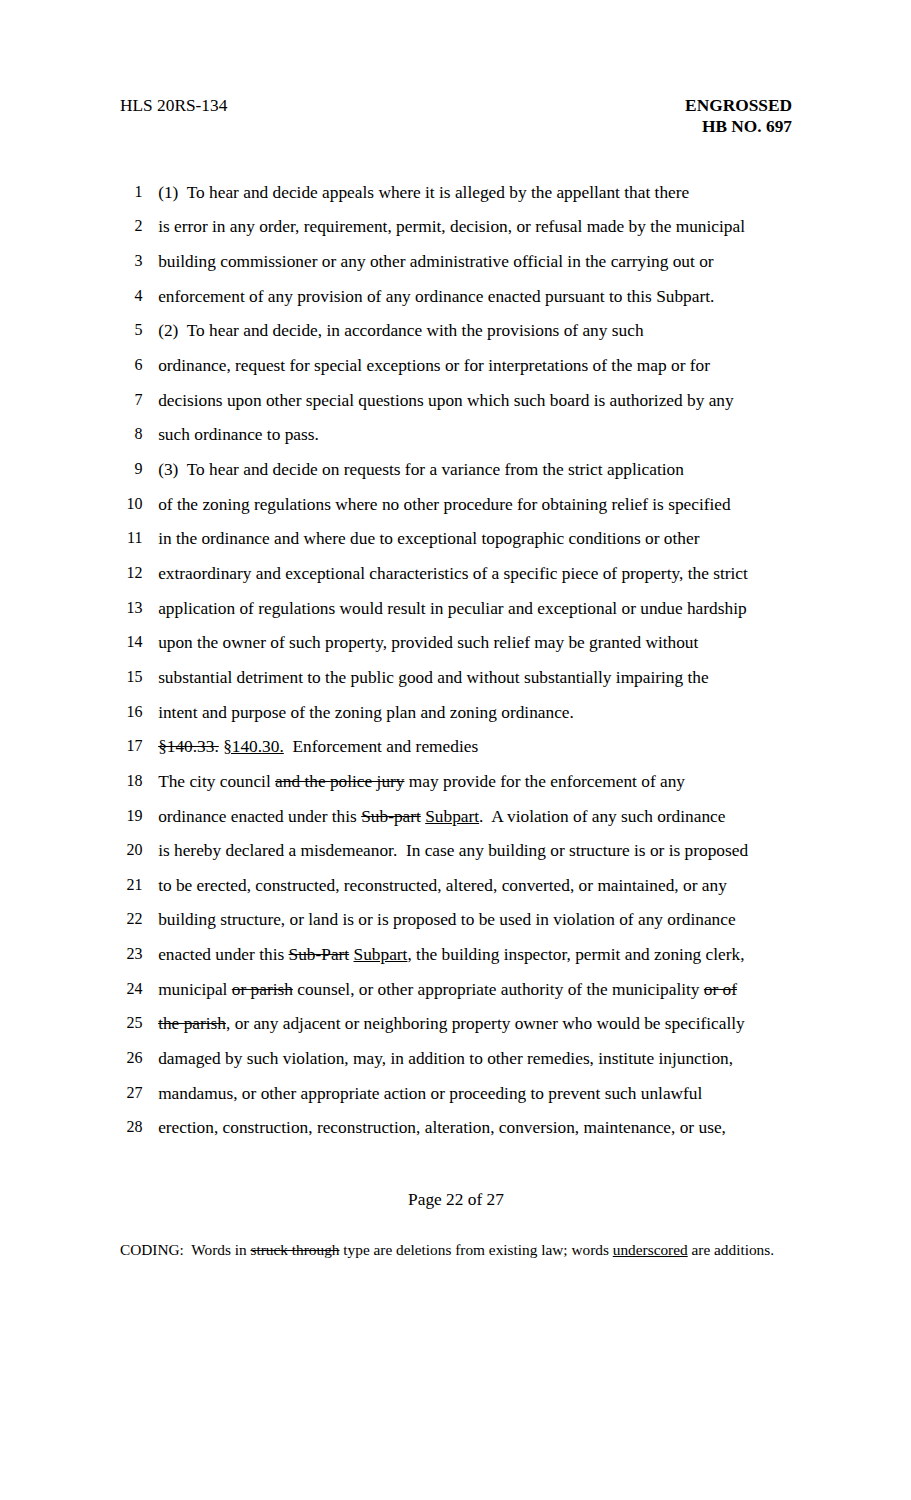HLS 20RS-134
ENGROSSED
HB NO. 697
(1) To hear and decide appeals where it is alleged by the appellant that there
is error in any order, requirement, permit, decision, or refusal made by the municipal
building commissioner or any other administrative official in the carrying out or
enforcement of any provision of any ordinance enacted pursuant to this Subpart.
(2) To hear and decide, in accordance with the provisions of any such
ordinance, request for special exceptions or for interpretations of the map or for
decisions upon other special questions upon which such board is authorized by any
such ordinance to pass.
(3) To hear and decide on requests for a variance from the strict application
of the zoning regulations where no other procedure for obtaining relief is specified
in the ordinance and where due to exceptional topographic conditions or other
extraordinary and exceptional characteristics of a specific piece of property, the strict
application of regulations would result in peculiar and exceptional or undue hardship
upon the owner of such property, provided such relief may be granted without
substantial detriment to the public good and without substantially impairing the
intent and purpose of the zoning plan and zoning ordinance.
§140.33. §140.30. Enforcement and remedies
The city council and the police jury may provide for the enforcement of any
ordinance enacted under this Sub-part Subpart. A violation of any such ordinance
is hereby declared a misdemeanor. In case any building or structure is or is proposed
to be erected, constructed, reconstructed, altered, converted, or maintained, or any
building structure, or land is or is proposed to be used in violation of any ordinance
enacted under this Sub-Part Subpart, the building inspector, permit and zoning clerk,
municipal or parish counsel, or other appropriate authority of the municipality or of
the parish, or any adjacent or neighboring property owner who would be specifically
damaged by such violation, may, in addition to other remedies, institute injunction,
mandamus, or other appropriate action or proceeding to prevent such unlawful
erection, construction, reconstruction, alteration, conversion, maintenance, or use,
Page 22 of 27
CODING: Words in struck through type are deletions from existing law; words underscored are additions.